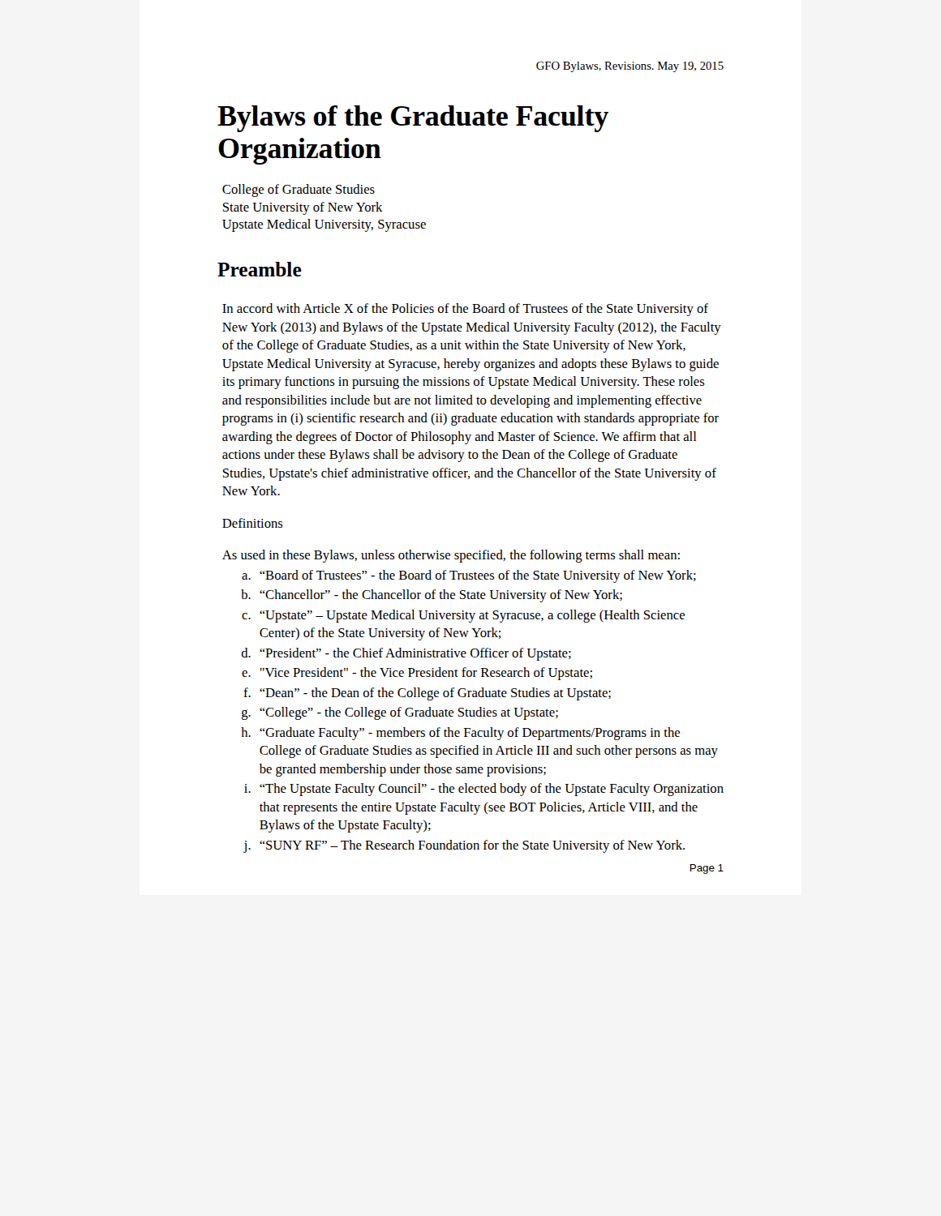GFO Bylaws, Revisions. May 19, 2015
Bylaws of the Graduate Faculty Organization
College of Graduate Studies
State University of New York
Upstate Medical University, Syracuse
Preamble
In accord with Article X of the Policies of the Board of Trustees of the State University of New York (2013) and Bylaws of the Upstate Medical University Faculty (2012), the Faculty of the College of Graduate Studies, as a unit within the State University of New York, Upstate Medical University at Syracuse, hereby organizes and adopts these Bylaws to guide its primary functions in pursuing the missions of Upstate Medical University. These roles and responsibilities include but are not limited to developing and implementing effective programs in (i) scientific research and (ii) graduate education with standards appropriate for awarding the degrees of Doctor of Philosophy and Master of Science. We affirm that all actions under these Bylaws shall be advisory to the Dean of the College of Graduate Studies, Upstate's chief administrative officer, and the Chancellor of the State University of New York.
Definitions
As used in these Bylaws, unless otherwise specified, the following terms shall mean:
“Board of Trustees” - the Board of Trustees of the State University of New York;
“Chancellor” - the Chancellor of the State University of New York;
“Upstate” – Upstate Medical University at Syracuse, a college (Health Science Center) of the State University of New York;
“President” - the Chief Administrative Officer of Upstate;
"Vice President" - the Vice President for Research of Upstate;
“Dean” - the Dean of the College of Graduate Studies at Upstate;
“College” - the College of Graduate Studies at Upstate;
“Graduate Faculty” - members of the Faculty of Departments/Programs in the College of Graduate Studies as specified in Article III and such other persons as may be granted membership under those same provisions;
“The Upstate Faculty Council” - the elected body of the Upstate Faculty Organization that represents the entire Upstate Faculty (see BOT Policies, Article VIII, and the Bylaws of the Upstate Faculty);
“SUNY RF” – The Research Foundation for the State University of New York.
Page 1